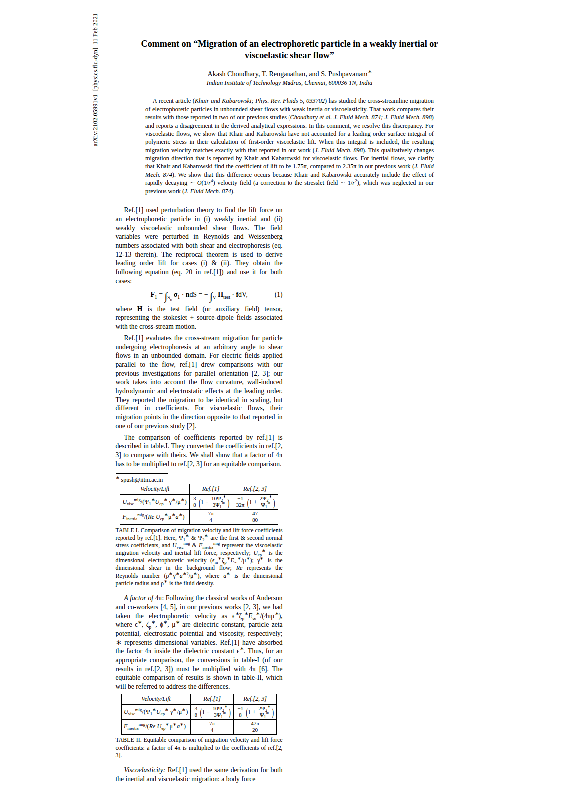arXiv:2102.05991v1 [physics.flu-dyn] 11 Feb 2021
Comment on “Migration of an electrophoretic particle in a weakly inertial or
viscoelastic shear flow”
Akash Choudhary, T. Renganathan, and S. Pushpavanam∗
Indian Institute of Technology Madras, Chennai, 600036 TN, India
A recent article (Khair and Kabarowski; Phys. Rev. Fluids 5, 033702) has studied the cross-streamline migration of electrophoretic particles in unbounded shear flows with weak inertia or viscoelasticity. That work compares their results with those reported in two of our previous studies (Choudhary et al. J. Fluid Mech. 874; J. Fluid Mech. 898) and reports a disagreement in the derived analytical expressions. In this comment, we resolve this discrepancy. For viscoelastic flows, we show that Khair and Kabarowski have not accounted for a leading order surface integral of polymeric stress in their calculation of first-order viscoelastic lift. When this integral is included, the resulting migration velocity matches exactly with that reported in our work (J. Fluid Mech. 898). This qualitatively changes migration direction that is reported by Khair and Kabarowski for viscoelastic flows. For inertial flows, we clarify that Khair and Kabarowski find the coefficient of lift to be 1.75π, compared to 2.35π in our previous work (J. Fluid Mech. 874). We show that this difference occurs because Khair and Kabarowski accurately include the effect of rapidly decaying ∼ O(1/r4) velocity field (a correction to the stresslet field ∼ 1/r2), which was neglected in our previous work (J. Fluid Mech. 874).
Ref.[1] used perturbation theory to find the lift force on an electrophoretic particle in (i) weakly inertial and (ii) weakly viscoelastic unbounded shear flows. The field variables were perturbed in Reynolds and Weissenberg numbers associated with both shear and electrophoresis (eq. 12-13 therein). The reciprocal theorem is used to derive leading order lift for cases (i) & (ii). They obtain the following equation (eq. 20 in ref.[1]) and use it for both cases:
F1 = ∫Sp σ1 · ndS = − ∫V Htest · fdV, (1)
where H is the test field (or auxiliary field) tensor, representing the stokeslet + source-dipole fields associated with the cross-stream motion.
Ref.[1] evaluates the cross-stream migration for particle undergoing electrophoresis at an arbitrary angle to shear flows in an unbounded domain. For electric fields applied parallel to the flow, ref.[1] drew comparisons with our previous investigations for parallel orientation [2, 3]; our work takes into account the flow curvature, wall-induced hydrodynamic and electrostatic effects at the leading order. They reported the migration to be identical in scaling, but different in coefficients. For viscoelastic flows, their migration points in the direction opposite to that reported in one of our previous study [2].
The comparison of coefficients reported by ref.[1] is described in table.I. They converted the coefficients in ref.[2, 3] to compare with theirs. We shall show that a factor of 4π has to be multiplied to ref.[2, 3] for an equitable comparison.
∗ spush@iitm.ac.in
| Velocity/Lift | Ref.[1] | Ref.[2, 3] |
| --- | --- | --- |
| U visc mig /(Ψ 1 ∗ U ep ∗ γ̇ ∗ /μ ∗ ) | 3 8 ( 1 − 10Ψ 2 ∗ 3Ψ 1 ∗ ) | −1 32π ( 1 + 2Ψ 2 ∗ Ψ 1 ∗ ) |
| F inertia mig /( Re U ep ∗ μ ∗ a ∗ ) | 7π 4 | 47 80 |
TABLE I. Comparison of migration velocity and lift force coefficients reported by ref.[1]. Here, Ψ1∗ & Ψ2∗ are the first & second normal stress coefficients, and Uviscmig & Finertiamig represent the viscoelastic migration velocity and inertial lift force, respectively; Uep∗ is the dimensional electrophoretic velocity (ϵm∗ζp∗E∞∗/μ∗); γ̇∗ is the dimensional shear in the background flow; Re represents the Reynolds number (ρ∗γ̇∗a∗2/μ∗), where a∗ is the dimensional particle radius and ρ∗ is the fluid density.
A factor of 4π: Following the classical works of Anderson and co-workers [4, 5], in our previous works [2, 3], we had taken the electrophoretic velocity as ϵ∗ζp∗E∞∗/(4πμ∗), where ϵ∗, ζp∗, ϕ∗, μ∗ are dielectric constant, particle zeta potential, electrostatic potential and viscosity, respectively; ∗ represents dimensional variables. Ref.[1] have absorbed the factor 4π inside the dielectric constant ϵ∗. Thus, for an appropriate comparison, the conversions in table-I (of our results in ref.[2, 3]) must be multiplied with 4π [6]. The equitable comparison of results is shown in table-II, which will be referred to address the differences.
| Velocity/Lift | Ref.[1] | Ref.[2, 3] |
| --- | --- | --- |
| U visc mig /(Ψ 1 ∗ U ep ∗ γ̇ ∗ /μ ∗ ) | 3 8 ( 1 − 10Ψ 2 ∗ 3Ψ 1 ∗ ) | −1 8 ( 1 + 2Ψ 2 ∗ Ψ 1 ∗ ) |
| F inertia mig /( Re U ep ∗ μ ∗ a ∗ ) | 7π 4 | 47π 20 |
TABLE II. Equitable comparison of migration velocity and lift force coefficients: a factor of 4π is multiplied to the coefficients of ref.[2, 3].
Viscoelasticity: Ref.[1] used the same derivation for both the inertial and viscoelastic migration: a body force